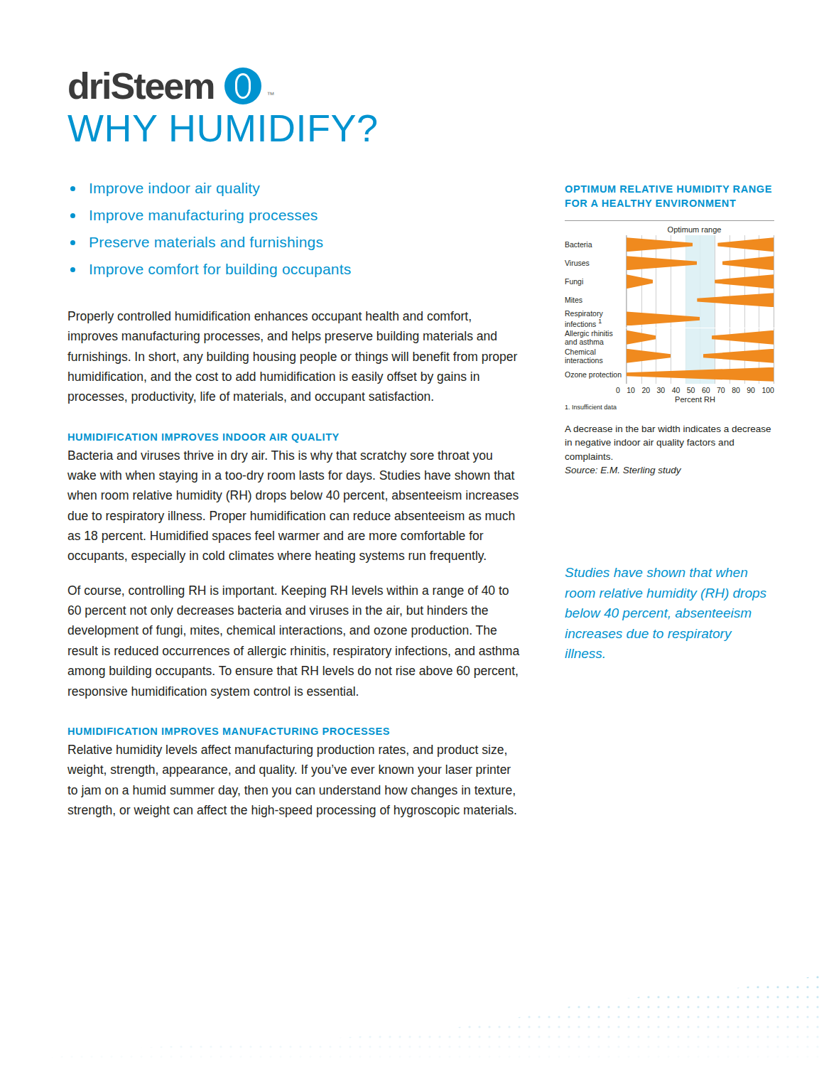driSteem ™
WHY HUMIDIFY?
Improve indoor air quality
Improve manufacturing processes
Preserve materials and furnishings
Improve comfort for building occupants
Properly controlled humidification enhances occupant health and comfort, improves manufacturing processes, and helps preserve building materials and furnishings. In short, any building housing people or things will benefit from proper humidification, and the cost to add humidification is easily offset by gains in processes, productivity, life of materials, and occupant satisfaction.
Humidification improves indoor air quality
Bacteria and viruses thrive in dry air. This is why that scratchy sore throat you wake with when staying in a too-dry room lasts for days. Studies have shown that when room relative humidity (RH) drops below 40 percent, absenteeism increases due to respiratory illness. Proper humidification can reduce absenteeism as much as 18 percent. Humidified spaces feel warmer and are more comfortable for occupants, especially in cold climates where heating systems run frequently.
Of course, controlling RH is important. Keeping RH levels within a range of 40 to 60 percent not only decreases bacteria and viruses in the air, but hinders the development of fungi, mites, chemical interactions, and ozone production. The result is reduced occurrences of allergic rhinitis, respiratory infections, and asthma among building occupants. To ensure that RH levels do not rise above 60 percent, responsive humidification system control is essential.
Humidification improves manufacturing processes
Relative humidity levels affect manufacturing production rates, and product size, weight, strength, appearance, and quality. If you’ve ever known your laser printer to jam on a humid summer day, then you can understand how changes in texture, strength, or weight can affect the high-speed processing of hygroscopic materials.
Optimum relative humidity range
for a healthy environment
Optimum range
| Bacteria | |
| Viruses | |
| Fungi | |
| Mites | |
| Respiratory infections 1 | |
| Allergic rhinitis and asthma | |
| Chemical interactions | |
| Ozone protection | |
010203040 5060708090100
Percent RH
1. Insufficient data
A decrease in the bar width indicates a decrease in negative indoor air quality factors and complaints.
Source: E.M. Sterling study
Studies have shown that when room relative humidity (RH) drops below 40 percent, absenteeism increases due to respiratory illness.